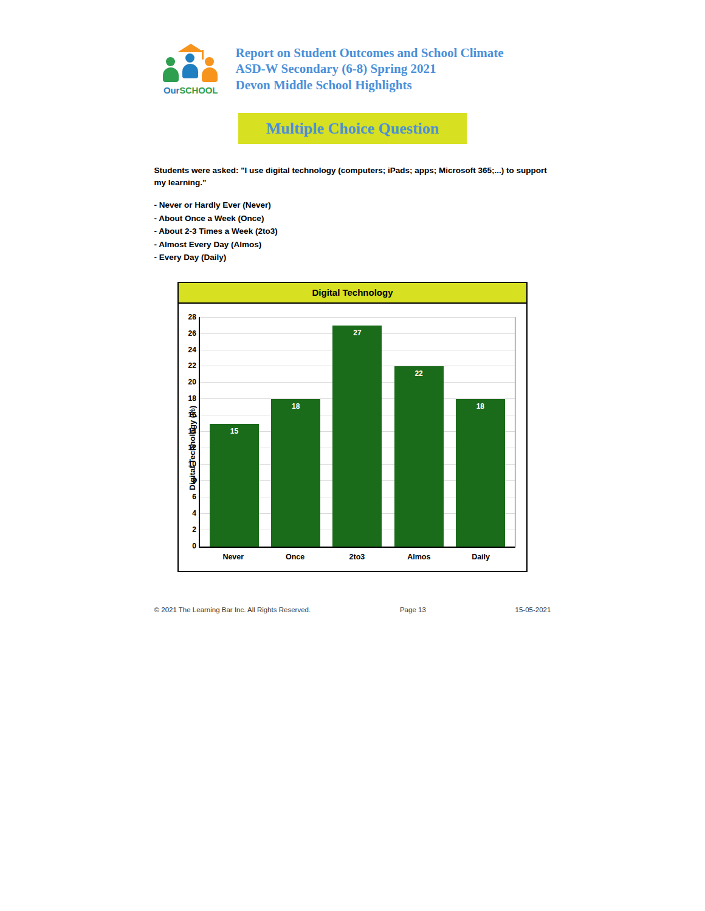Our SCHOOL
Report on Student Outcomes and School Climate
ASD-W Secondary (6-8) Spring 2021
Devon Middle School Highlights
Multiple Choice Question
Students were asked: "I use digital technology (computers; iPads; apps; Microsoft 365;...) to support my learning."
- Never or Hardly Ever (Never)
- About Once a Week (Once)
- About 2-3 Times a Week (2to3)
- Almost Every Day (Almos)
- Every Day (Daily)
Digital Technology
Digital Technology (%)
0
2
4
6
8
10
12
14
16
18
20
22
24
26
28
15
18
27
22
18
Never
Once
2to3
Almos
Daily
© 2021 The Learning Bar Inc. All Rights Reserved.
Page 13
15-05-2021